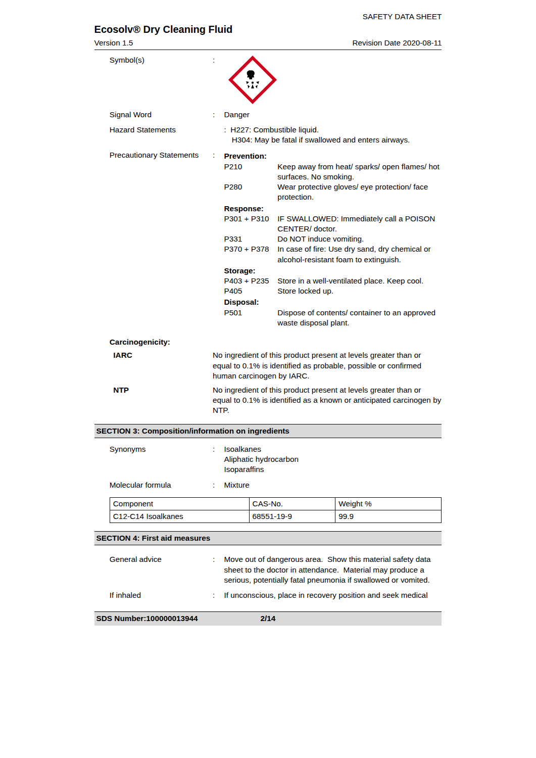SAFETY DATA SHEET
Ecosolv® Dry Cleaning Fluid
Version 1.5 Revision Date 2020-08-11
Symbol(s)
:
Signal Word
:
Danger
Hazard Statements
: H227: Combustible liquid.
H304: May be fatal if swallowed and enters airways.
Precautionary Statements
:
Prevention:
P210
Keep away from heat/ sparks/ open flames/ hot surfaces. No smoking.
P280
Wear protective gloves/ eye protection/ face protection.
Response:
P301 + P310
IF SWALLOWED: Immediately call a POISON CENTER/ doctor.
P331
Do NOT induce vomiting.
P370 + P378
In case of fire: Use dry sand, dry chemical or alcohol-resistant foam to extinguish.
Storage:
P403 + P235
Store in a well-ventilated place. Keep cool.
P405
Store locked up.
Disposal:
P501
Dispose of contents/ container to an approved waste disposal plant.
Carcinogenicity:
IARC
No ingredient of this product present at levels greater than or equal to 0.1% is identified as probable, possible or confirmed human carcinogen by IARC.
NTP
No ingredient of this product present at levels greater than or equal to 0.1% is identified as a known or anticipated carcinogen by NTP.
SECTION 3: Composition/information on ingredients
Synonyms
:
Isoalkanes
Aliphatic hydrocarbon
Isoparaffins
Molecular formula
:
Mixture
| Component | CAS-No. | Weight % |
| --- | --- | --- |
| C12-C14 Isoalkanes | 68551-19-9 | 99.9 |
SECTION 4: First aid measures
General advice
:
Move out of dangerous area. Show this material safety data sheet to the doctor in attendance. Material may produce a serious, potentially fatal pneumonia if swallowed or vomited.
If inhaled
:
If unconscious, place in recovery position and seek medical
SDS Number:100000013944 2/14